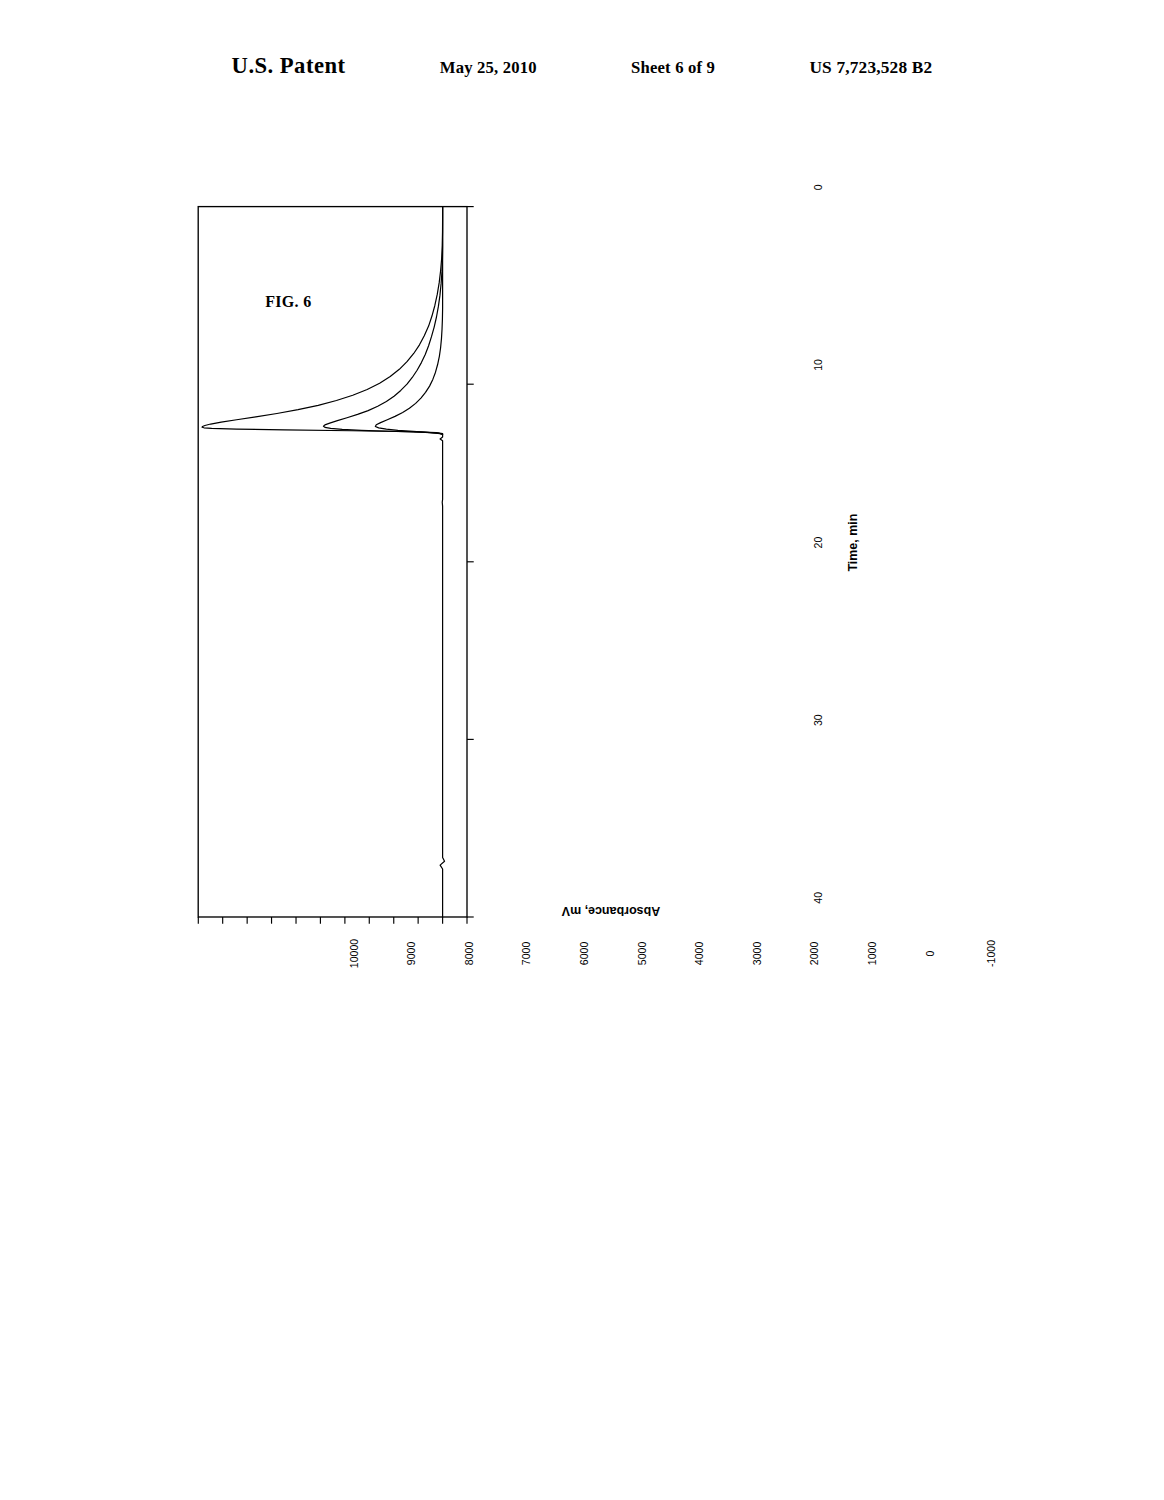U.S. Patent May 25, 2010 Sheet 6 of 9 US 7,723,528 B2
FIG. 6
The chromatogram is drawn rotated 90° (as printed in the patent): the plot frame is tall on the page, the time axis runs bottom-to-top on the page, and the absorbance axis runs along the bottom. Internally we draw in an un-rotated coordinate system and rotate the whole group, exactly reproducing the printed orientation. FIG. 6 — Chromatogram: Absorbance (mV) vs Time (min) Absorbance axis from -1000 to 10000 mV; time axis from 0 to 40 minutes. A tall narrow peak occurs at about 27 minutes, reaching beyond 8500 mV, with a secondary overlapping peak near 4500 mV. A small baseline feature appears near 3 minutes. Plot geometry (pre-rotation): x: time 0..40 -> 60..800 px y: absorbance -1000..10000 -> 300..-60? (we map below) We use: x = 60 + t*18.5 ; y = 300 - (A+1000)*0.02545 10000 9000 8000 7000 6000 5000 4000 3000 2000 1000 0 -1000 Absorbance, mV 0 10 20 30 40 Time, min